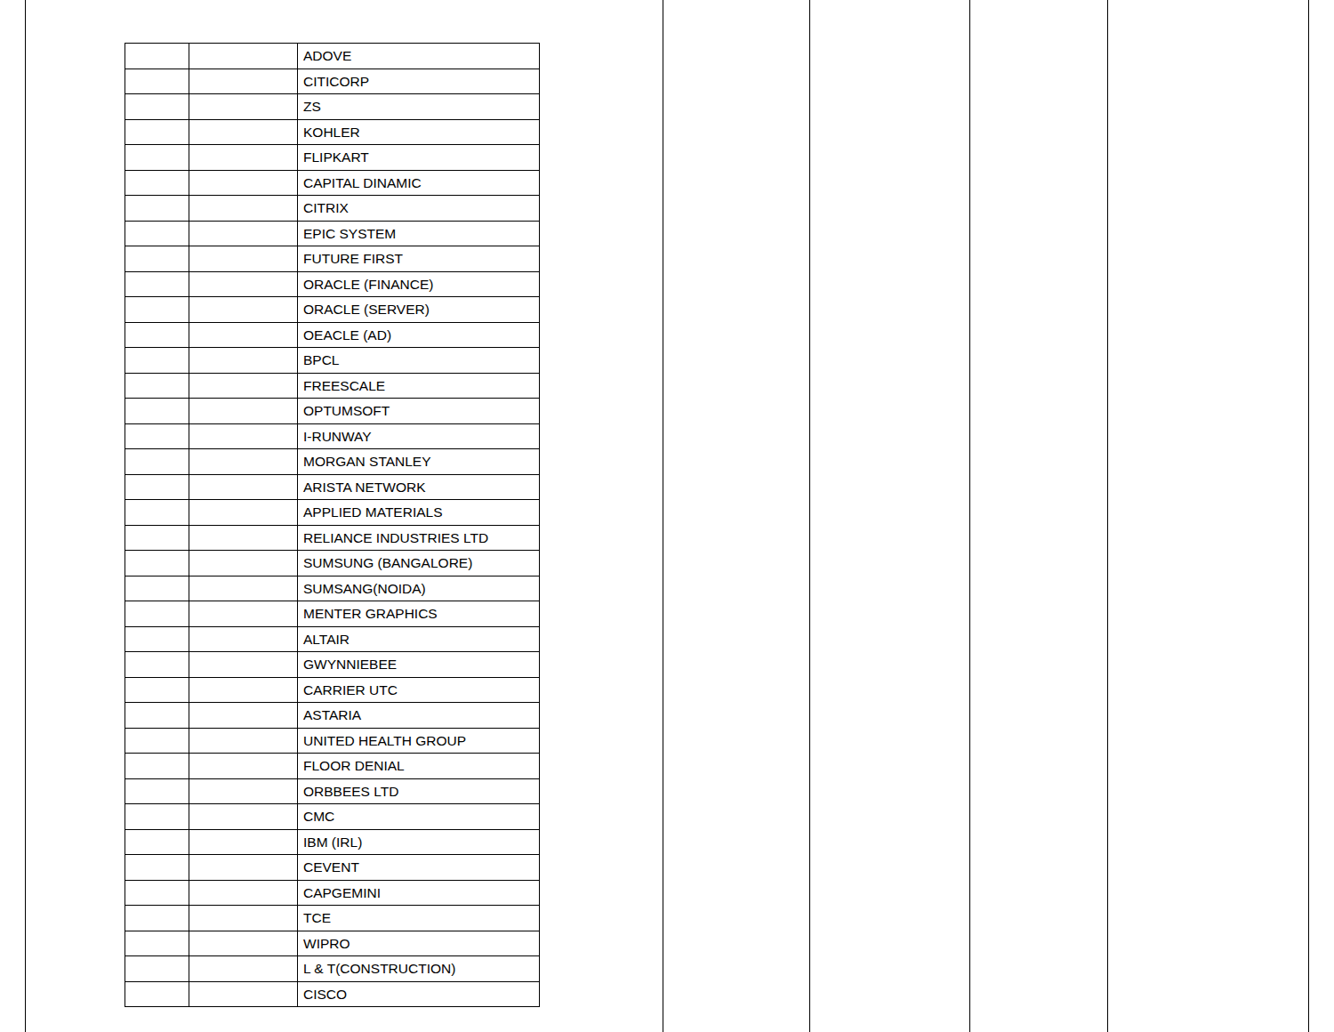| | | ADOVE |
| | | CITICORP |
| | | ZS |
| | | KOHLER |
| | | FLIPKART |
| | | CAPITAL DINAMIC |
| | | CITRIX |
| | | EPIC SYSTEM |
| | | FUTURE FIRST |
| | | ORACLE (FINANCE) |
| | | ORACLE (SERVER) |
| | | OEACLE (AD) |
| | | BPCL |
| | | FREESCALE |
| | | OPTUMSOFT |
| | | I-RUNWAY |
| | | MORGAN STANLEY |
| | | ARISTA NETWORK |
| | | APPLIED MATERIALS |
| | | RELIANCE INDUSTRIES LTD |
| | | SUMSUNG (BANGALORE) |
| | | SUMSANG(NOIDA) |
| | | MENTER GRAPHICS |
| | | ALTAIR |
| | | GWYNNIEBEE |
| | | CARRIER UTC |
| | | ASTARIA |
| | | UNITED HEALTH GROUP |
| | | FLOOR DENIAL |
| | | ORBBEES LTD |
| | | CMC |
| | | IBM (IRL) |
| | | CEVENT |
| | | CAPGEMINI |
| | | TCE |
| | | WIPRO |
| | | L & T(CONSTRUCTION) |
| | | CISCO |